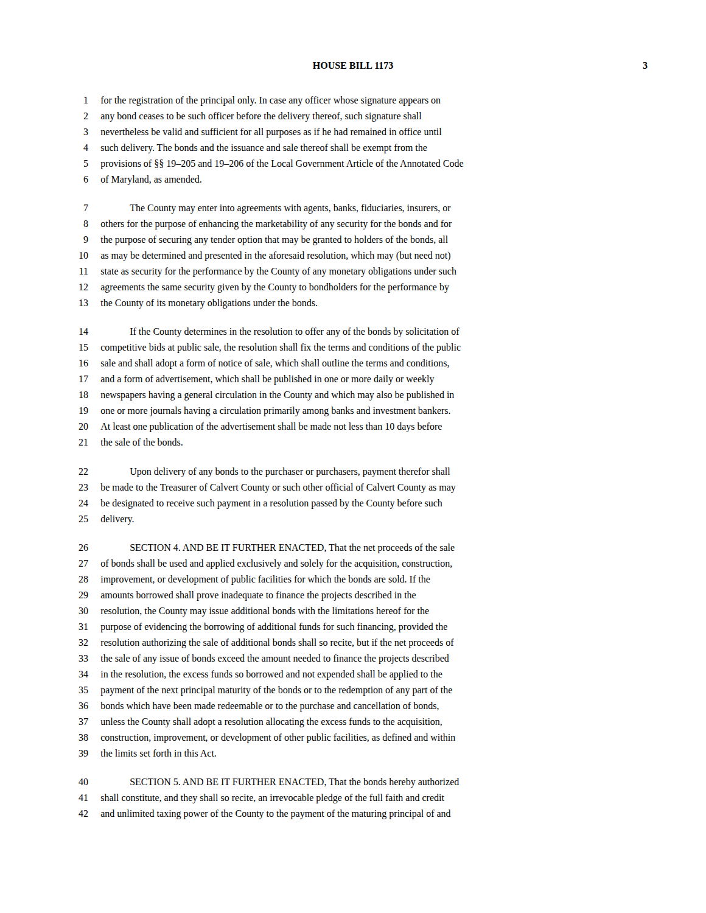HOUSE BILL 1173 3
| 1 | for the registration of the principal only. In case any officer whose signature appears on |
| 2 | any bond ceases to be such officer before the delivery thereof, such signature shall |
| 3 | nevertheless be valid and sufficient for all purposes as if he had remained in office until |
| 4 | such delivery. The bonds and the issuance and sale thereof shall be exempt from the |
| 5 | provisions of §§ 19–205 and 19–206 of the Local Government Article of the Annotated Code |
| 6 | of Maryland, as amended. |
| 7 | The County may enter into agreements with agents, banks, fiduciaries, insurers, or |
| 8 | others for the purpose of enhancing the marketability of any security for the bonds and for |
| 9 | the purpose of securing any tender option that may be granted to holders of the bonds, all |
| 10 | as may be determined and presented in the aforesaid resolution, which may (but need not) |
| 11 | state as security for the performance by the County of any monetary obligations under such |
| 12 | agreements the same security given by the County to bondholders for the performance by |
| 13 | the County of its monetary obligations under the bonds. |
| 14 | If the County determines in the resolution to offer any of the bonds by solicitation of |
| 15 | competitive bids at public sale, the resolution shall fix the terms and conditions of the public |
| 16 | sale and shall adopt a form of notice of sale, which shall outline the terms and conditions, |
| 17 | and a form of advertisement, which shall be published in one or more daily or weekly |
| 18 | newspapers having a general circulation in the County and which may also be published in |
| 19 | one or more journals having a circulation primarily among banks and investment bankers. |
| 20 | At least one publication of the advertisement shall be made not less than 10 days before |
| 21 | the sale of the bonds. |
| 22 | Upon delivery of any bonds to the purchaser or purchasers, payment therefor shall |
| 23 | be made to the Treasurer of Calvert County or such other official of Calvert County as may |
| 24 | be designated to receive such payment in a resolution passed by the County before such |
| 25 | delivery. |
| 26 | SECTION 4. AND BE IT FURTHER ENACTED, That the net proceeds of the sale |
| 27 | of bonds shall be used and applied exclusively and solely for the acquisition, construction, |
| 28 | improvement, or development of public facilities for which the bonds are sold. If the |
| 29 | amounts borrowed shall prove inadequate to finance the projects described in the |
| 30 | resolution, the County may issue additional bonds with the limitations hereof for the |
| 31 | purpose of evidencing the borrowing of additional funds for such financing, provided the |
| 32 | resolution authorizing the sale of additional bonds shall so recite, but if the net proceeds of |
| 33 | the sale of any issue of bonds exceed the amount needed to finance the projects described |
| 34 | in the resolution, the excess funds so borrowed and not expended shall be applied to the |
| 35 | payment of the next principal maturity of the bonds or to the redemption of any part of the |
| 36 | bonds which have been made redeemable or to the purchase and cancellation of bonds, |
| 37 | unless the County shall adopt a resolution allocating the excess funds to the acquisition, |
| 38 | construction, improvement, or development of other public facilities, as defined and within |
| 39 | the limits set forth in this Act. |
| 40 | SECTION 5. AND BE IT FURTHER ENACTED, That the bonds hereby authorized |
| 41 | shall constitute, and they shall so recite, an irrevocable pledge of the full faith and credit |
| 42 | and unlimited taxing power of the County to the payment of the maturing principal of and |